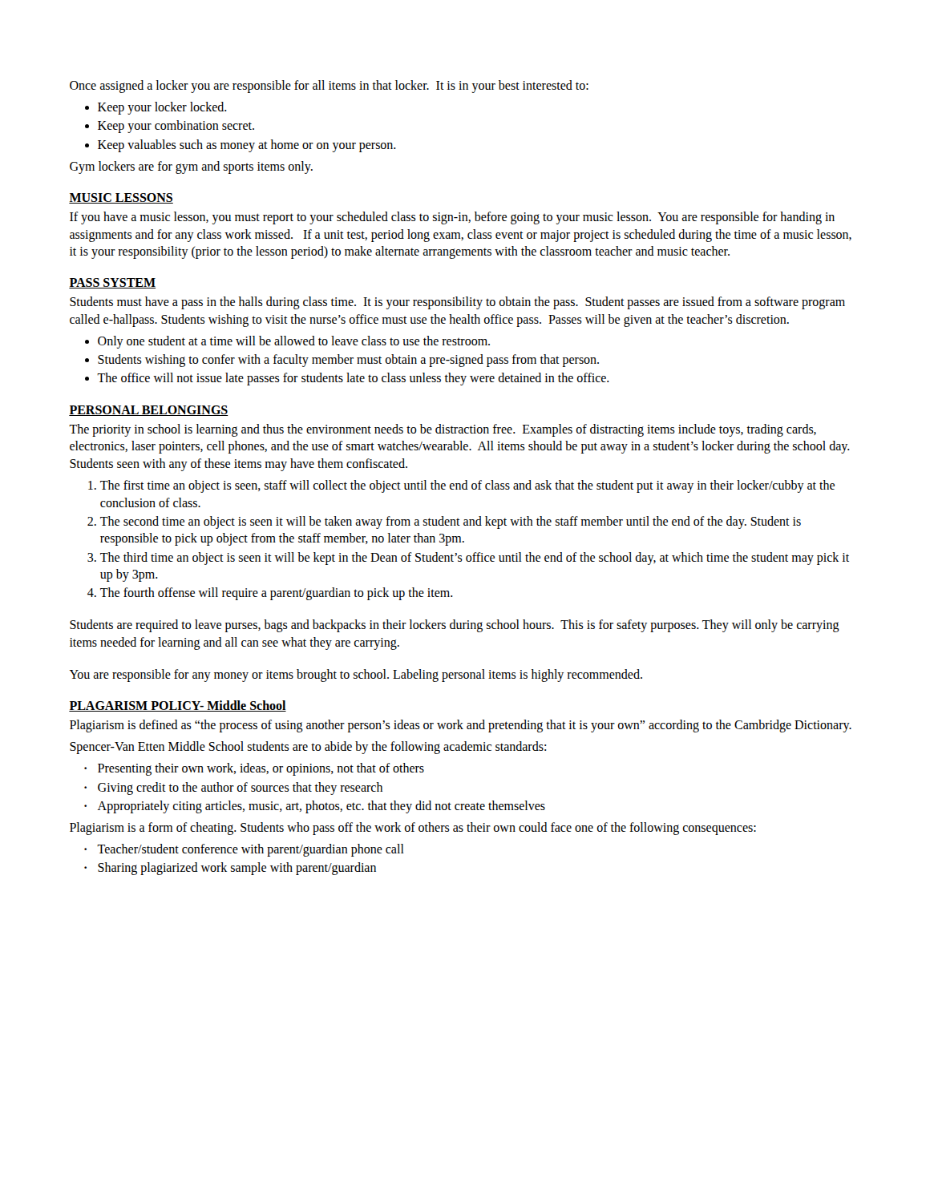Once assigned a locker you are responsible for all items in that locker. It is in your best interested to:
Keep your locker locked.
Keep your combination secret.
Keep valuables such as money at home or on your person.
Gym lockers are for gym and sports items only.
MUSIC LESSONS
If you have a music lesson, you must report to your scheduled class to sign-in, before going to your music lesson. You are responsible for handing in assignments and for any class work missed. If a unit test, period long exam, class event or major project is scheduled during the time of a music lesson, it is your responsibility (prior to the lesson period) to make alternate arrangements with the classroom teacher and music teacher.
PASS SYSTEM
Students must have a pass in the halls during class time. It is your responsibility to obtain the pass. Student passes are issued from a software program called e-hallpass. Students wishing to visit the nurse’s office must use the health office pass. Passes will be given at the teacher’s discretion.
Only one student at a time will be allowed to leave class to use the restroom.
Students wishing to confer with a faculty member must obtain a pre-signed pass from that person.
The office will not issue late passes for students late to class unless they were detained in the office.
PERSONAL BELONGINGS
The priority in school is learning and thus the environment needs to be distraction free. Examples of distracting items include toys, trading cards, electronics, laser pointers, cell phones, and the use of smart watches/wearable. All items should be put away in a student’s locker during the school day. Students seen with any of these items may have them confiscated.
The first time an object is seen, staff will collect the object until the end of class and ask that the student put it away in their locker/cubby at the conclusion of class.
The second time an object is seen it will be taken away from a student and kept with the staff member until the end of the day. Student is responsible to pick up object from the staff member, no later than 3pm.
The third time an object is seen it will be kept in the Dean of Student’s office until the end of the school day, at which time the student may pick it up by 3pm.
The fourth offense will require a parent/guardian to pick up the item.
Students are required to leave purses, bags and backpacks in their lockers during school hours. This is for safety purposes. They will only be carrying items needed for learning and all can see what they are carrying.
You are responsible for any money or items brought to school. Labeling personal items is highly recommended.
PLAGARISM POLICY- Middle School
Plagiarism is defined as “the process of using another person’s ideas or work and pretending that it is your own” according to the Cambridge Dictionary.
Spencer-Van Etten Middle School students are to abide by the following academic standards:
Presenting their own work, ideas, or opinions, not that of others
Giving credit to the author of sources that they research
Appropriately citing articles, music, art, photos, etc. that they did not create themselves
Plagiarism is a form of cheating. Students who pass off the work of others as their own could face one of the following consequences:
Teacher/student conference with parent/guardian phone call
Sharing plagiarized work sample with parent/guardian